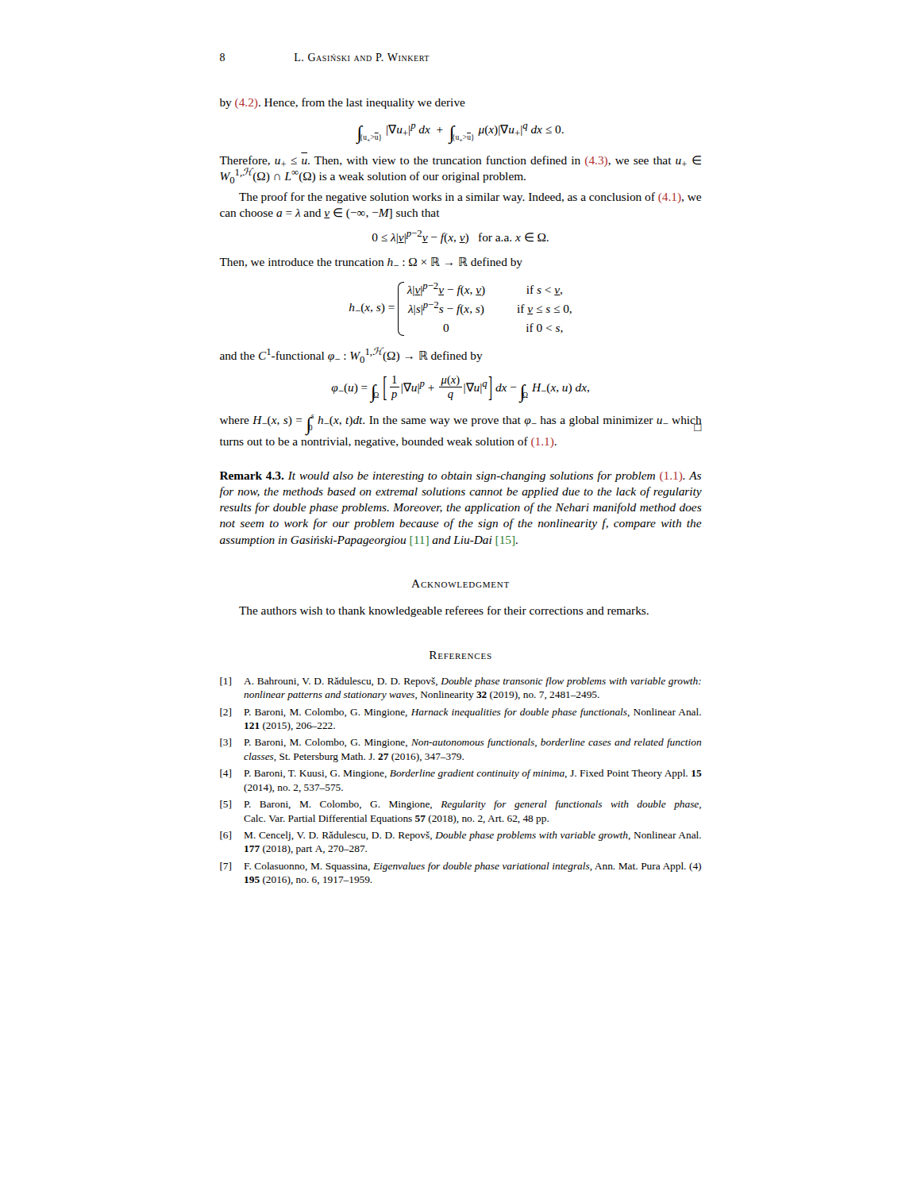8 L. Gasiński and P. Winkert
by (4.2). Hence, from the last inequality we derive
∫{u+>u} |∇u+|p dx + ∫{u+>u} μ(x)|∇u+|q dx ≤ 0.
Therefore, u+ ≤ u. Then, with view to the truncation function defined in (4.3), we see that u+ ∈ W01,ℋ(Ω) ∩ L∞(Ω) is a weak solution of our original problem.
The proof for the negative solution works in a similar way. Indeed, as a conclusion of (4.1), we can choose a = λ and v ∈ (−∞, −M] such that
0 ≤ λ|v|p−2v − f(x, v) for a.a. x ∈ Ω.
Then, we introduce the truncation h− : Ω × ℝ → ℝ defined by
h−(x, s) =
| λ / v / p −2 v − f ( x , v ) | if s < v , |
| λ / s / p −2 s − f ( x , s ) | if v ≤ s ≤ 0, |
| 0 | if 0 < s , |
and the C1-functional φ− : W01,ℋ(Ω) → ℝ defined by
φ−(u) = ∫Ω 1 p|∇u|p + μ(x) q|∇u|q dx − ∫Ω H−(x, u) dx,
where H−(x, s) = ∫0 s h−(x, t)dt. In the same way we prove that φ− has a global minimizer u− which turns out to be a nontrivial, negative, bounded weak solution of (1.1).□
Remark 4.3. It would also be interesting to obtain sign-changing solutions for problem (1.1). As for now, the methods based on extremal solutions cannot be applied due to the lack of regularity results for double phase problems. Moreover, the application of the Nehari manifold method does not seem to work for our problem because of the sign of the nonlinearity f, compare with the assumption in Gasiński-Papageorgiou [11] and Liu-Dai [15].
Acknowledgment
The authors wish to thank knowledgeable referees for their corrections and remarks.
References
[1] A. Bahrouni, V. D. Rădulescu, D. D. Repovš, Double phase transonic flow problems with variable growth: nonlinear patterns and stationary waves, Nonlinearity 32 (2019), no. 7, 2481–2495.
[2] P. Baroni, M. Colombo, G. Mingione, Harnack inequalities for double phase functionals, Nonlinear Anal. 121 (2015), 206–222.
[3] P. Baroni, M. Colombo, G. Mingione, Non-autonomous functionals, borderline cases and related function classes, St. Petersburg Math. J. 27 (2016), 347–379.
[4] P. Baroni, T. Kuusi, G. Mingione, Borderline gradient continuity of minima, J. Fixed Point Theory Appl. 15 (2014), no. 2, 537–575.
[5] P. Baroni, M. Colombo, G. Mingione, Regularity for general functionals with double phase, Calc. Var. Partial Differential Equations 57 (2018), no. 2, Art. 62, 48 pp.
[6] M. Cencelj, V. D. Rădulescu, D. D. Repovš, Double phase problems with variable growth, Nonlinear Anal. 177 (2018), part A, 270–287.
[7] F. Colasuonno, M. Squassina, Eigenvalues for double phase variational integrals, Ann. Mat. Pura Appl. (4) 195 (2016), no. 6, 1917–1959.